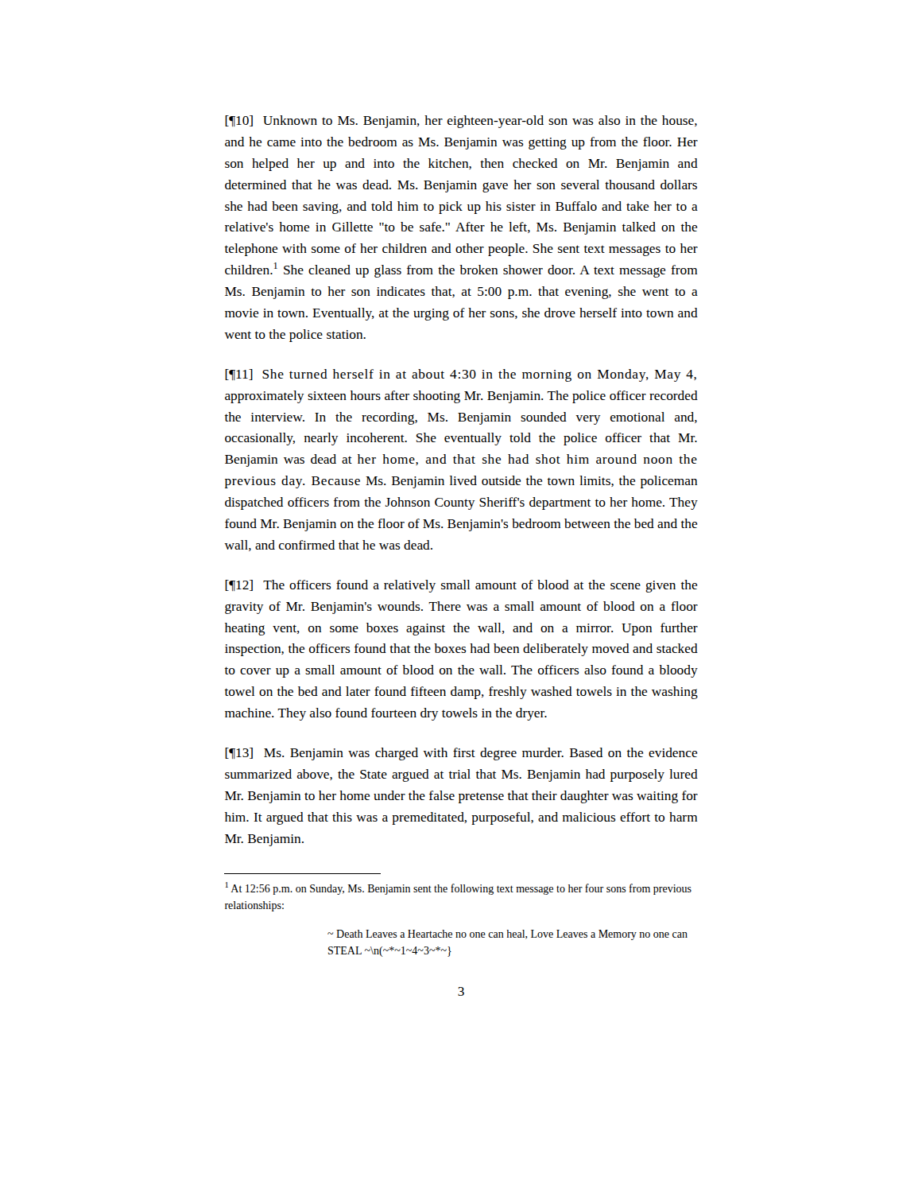[¶10] Unknown to Ms. Benjamin, her eighteen-year-old son was also in the house, and he came into the bedroom as Ms. Benjamin was getting up from the floor. Her son helped her up and into the kitchen, then checked on Mr. Benjamin and determined that he was dead. Ms. Benjamin gave her son several thousand dollars she had been saving, and told him to pick up his sister in Buffalo and take her to a relative's home in Gillette "to be safe." After he left, Ms. Benjamin talked on the telephone with some of her children and other people. She sent text messages to her children.1 She cleaned up glass from the broken shower door. A text message from Ms. Benjamin to her son indicates that, at 5:00 p.m. that evening, she went to a movie in town. Eventually, at the urging of her sons, she drove herself into town and went to the police station.
[¶11] She turned herself in at about 4:30 in the morning on Monday, May 4, approximately sixteen hours after shooting Mr. Benjamin. The police officer recorded the interview. In the recording, Ms. Benjamin sounded very emotional and, occasionally, nearly incoherent. She eventually told the police officer that Mr. Benjamin was dead at her home, and that she had shot him around noon the previous day. Because Ms. Benjamin lived outside the town limits, the policeman dispatched officers from the Johnson County Sheriff's department to her home. They found Mr. Benjamin on the floor of Ms. Benjamin's bedroom between the bed and the wall, and confirmed that he was dead.
[¶12] The officers found a relatively small amount of blood at the scene given the gravity of Mr. Benjamin's wounds. There was a small amount of blood on a floor heating vent, on some boxes against the wall, and on a mirror. Upon further inspection, the officers found that the boxes had been deliberately moved and stacked to cover up a small amount of blood on the wall. The officers also found a bloody towel on the bed and later found fifteen damp, freshly washed towels in the washing machine. They also found fourteen dry towels in the dryer.
[¶13] Ms. Benjamin was charged with first degree murder. Based on the evidence summarized above, the State argued at trial that Ms. Benjamin had purposely lured Mr. Benjamin to her home under the false pretense that their daughter was waiting for him. It argued that this was a premeditated, purposeful, and malicious effort to harm Mr. Benjamin.
1 At 12:56 p.m. on Sunday, Ms. Benjamin sent the following text message to her four sons from previous relationships:
~ Death Leaves a Heartache no one can heal, Love Leaves a Memory no one can STEAL ~\n(~*~1~4~3~*~}
3